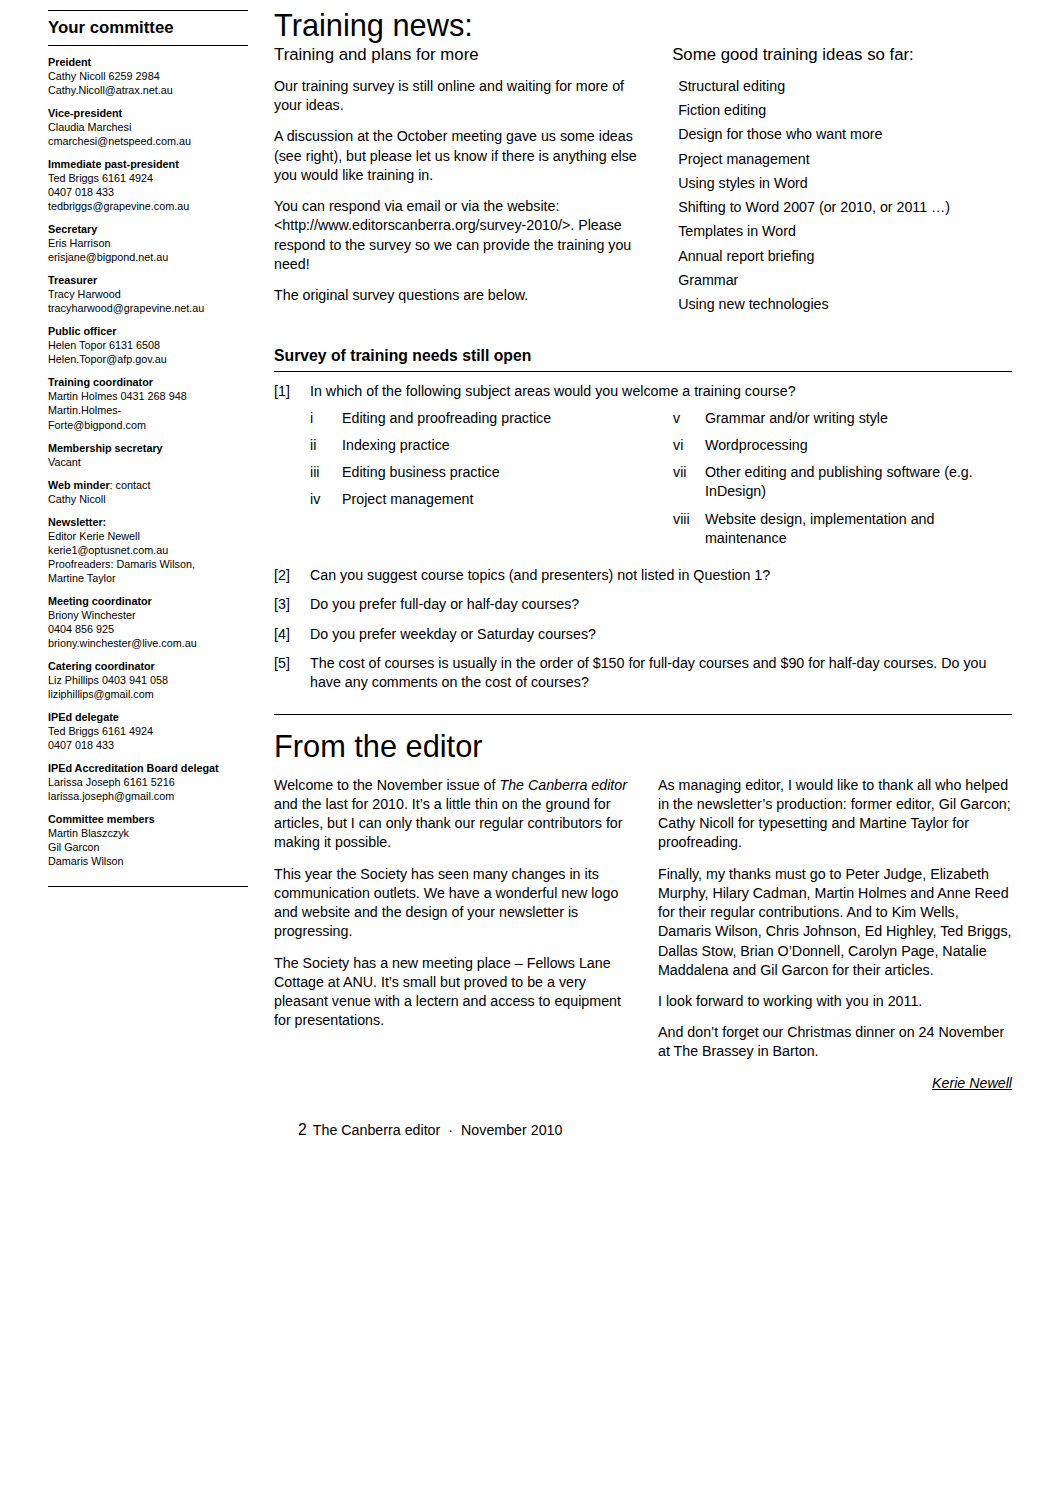Your committee
Preident
Cathy Nicoll 6259 2984
Cathy.Nicoll@atrax.net.au
Vice-president
Claudia Marchesi
cmarchesi@netspeed.com.au
Immediate past-president
Ted Briggs 6161 4924
0407 018 433
tedbriggs@grapevine.com.au
Secretary
Eris Harrison
erisjane@bigpond.net.au
Treasurer
Tracy Harwood
tracyharwood@grapevine.net.au
Public officer
Helen Topor 6131 6508
Helen.Topor@afp.gov.au
Training coordinator
Martin Holmes 0431 268 948
Martin.Holmes-
Forte@bigpond.com
Membership secretary
Vacant
Web minder: contact
Cathy Nicoll
Newsletter:
Editor Kerie Newell
kerie1@optusnet.com.au
Proofreaders: Damaris Wilson,
Martine Taylor
Meeting coordinator
Briony Winchester
0404 856 925
briony.winchester@live.com.au
Catering coordinator
Liz Phillips 0403 941 058
liziphillips@gmail.com
IPEd delegate
Ted Briggs 6161 4924
0407 018 433
IPEd Accreditation Board delegat
Larissa Joseph 6161 5216
larissa.joseph@gmail.com
Committee members
Martin Blaszczyk
Gil Garcon
Damaris Wilson
Training news:
Training and plans for more
Some good training ideas so far:
Our training survey is still online and waiting for more of your ideas.
A discussion at the October meeting gave us some ideas (see right), but please let us know if there is anything else you would like training in.
You can respond via email or via the website: <http://www.editorscanberra.org/survey-2010/>. Please respond to the survey so we can provide the training you need!
The original survey questions are below.
Structural editing
Fiction editing
Design for those who want more
Project management
Using styles in Word
Shifting to Word 2007 (or 2010, or 2011 …)
Templates in Word
Annual report briefing
Grammar
Using new technologies
Survey of training needs still open
[1]
In which of the following subject areas would you welcome a training course?
iEditing and proofreading practice
ii Indexing practice
iii Editing business practice
iv Project management
vGrammar and/or writing style
vi Wordprocessing
vii Other editing and publishing software (e.g. InDesign)
viii Website design, implementation and maintenance
[2]
Can you suggest course topics (and presenters) not listed in Question 1?
[3]
Do you prefer full-day or half-day courses?
[4]
Do you prefer weekday or Saturday courses?
[5]
The cost of courses is usually in the order of $150 for full-day courses and $90 for half-day courses. Do you have any comments on the cost of courses?
From the editor
Welcome to the November issue of The Canberra editor and the last for 2010. It’s a little thin on the ground for articles, but I can only thank our regular contributors for making it possible.
This year the Society has seen many changes in its communication outlets. We have a wonderful new logo and website and the design of your newsletter is progressing.
The Society has a new meeting place – Fellows Lane Cottage at ANU. It’s small but proved to be a very pleasant venue with a lectern and access to equipment for presentations.
As managing editor, I would like to thank all who helped in the newsletter’s production: former editor, Gil Garcon; Cathy Nicoll for typesetting and Martine Taylor for proofreading.
Finally, my thanks must go to Peter Judge, Elizabeth Murphy, Hilary Cadman, Martin Holmes and Anne Reed for their regular contributions. And to Kim Wells, Damaris Wilson, Chris Johnson, Ed Highley, Ted Briggs, Dallas Stow, Brian O’Donnell, Carolyn Page, Natalie Maddalena and Gil Garcon for their articles.
I look forward to working with you in 2011.
And don’t forget our Christmas dinner on 24 November at The Brassey in Barton.
Kerie Newell
2 The Canberra editor·November 2010